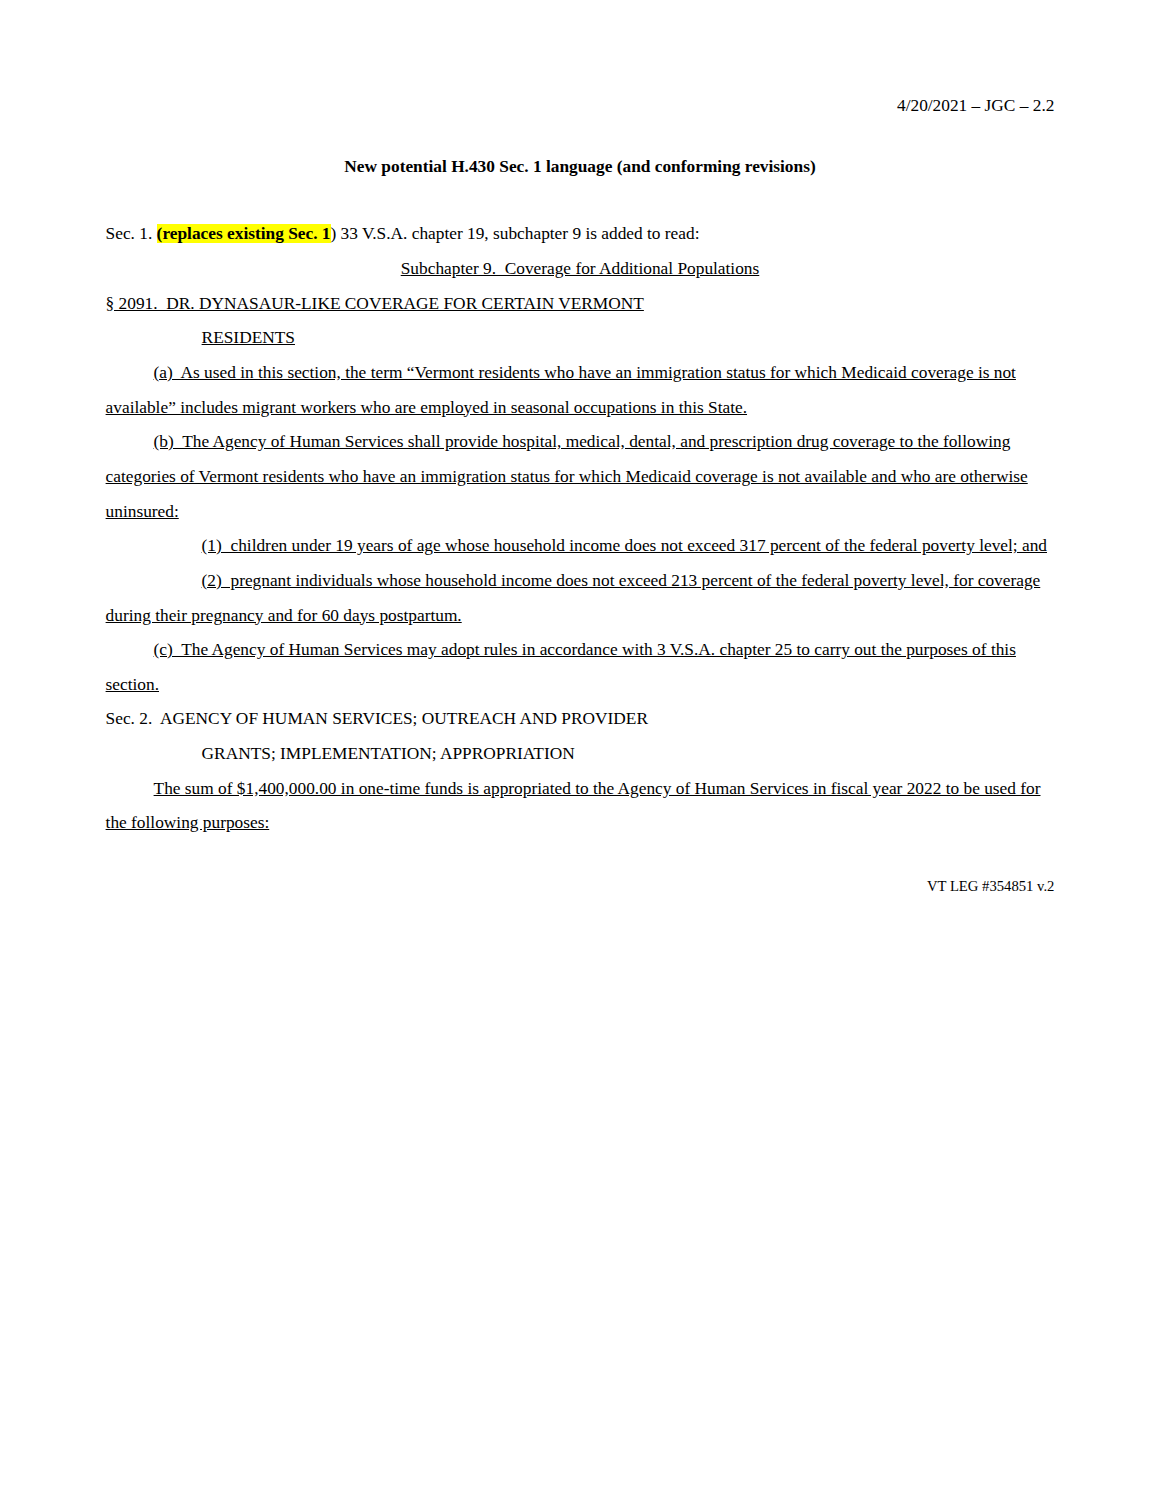4/20/2021 – JGC – 2.2
New potential H.430 Sec. 1 language (and conforming revisions)
Sec. 1. (replaces existing Sec. 1) 33 V.S.A. chapter 19, subchapter 9 is added to read:
Subchapter 9. Coverage for Additional Populations
§ 2091. DR. DYNASAUR-LIKE COVERAGE FOR CERTAIN VERMONT
RESIDENTS
(a) As used in this section, the term “Vermont residents who have an immigration status for which Medicaid coverage is not available” includes migrant workers who are employed in seasonal occupations in this State.
(b) The Agency of Human Services shall provide hospital, medical, dental, and prescription drug coverage to the following categories of Vermont residents who have an immigration status for which Medicaid coverage is not available and who are otherwise uninsured:
(1) children under 19 years of age whose household income does not exceed 317 percent of the federal poverty level; and
(2) pregnant individuals whose household income does not exceed 213 percent of the federal poverty level, for coverage during their pregnancy and for 60 days postpartum.
(c) The Agency of Human Services may adopt rules in accordance with 3 V.S.A. chapter 25 to carry out the purposes of this section.
Sec. 2. AGENCY OF HUMAN SERVICES; OUTREACH AND PROVIDER
GRANTS; IMPLEMENTATION; APPROPRIATION
The sum of $1,400,000.00 in one-time funds is appropriated to the Agency of Human Services in fiscal year 2022 to be used for the following purposes:
VT LEG #354851 v.2